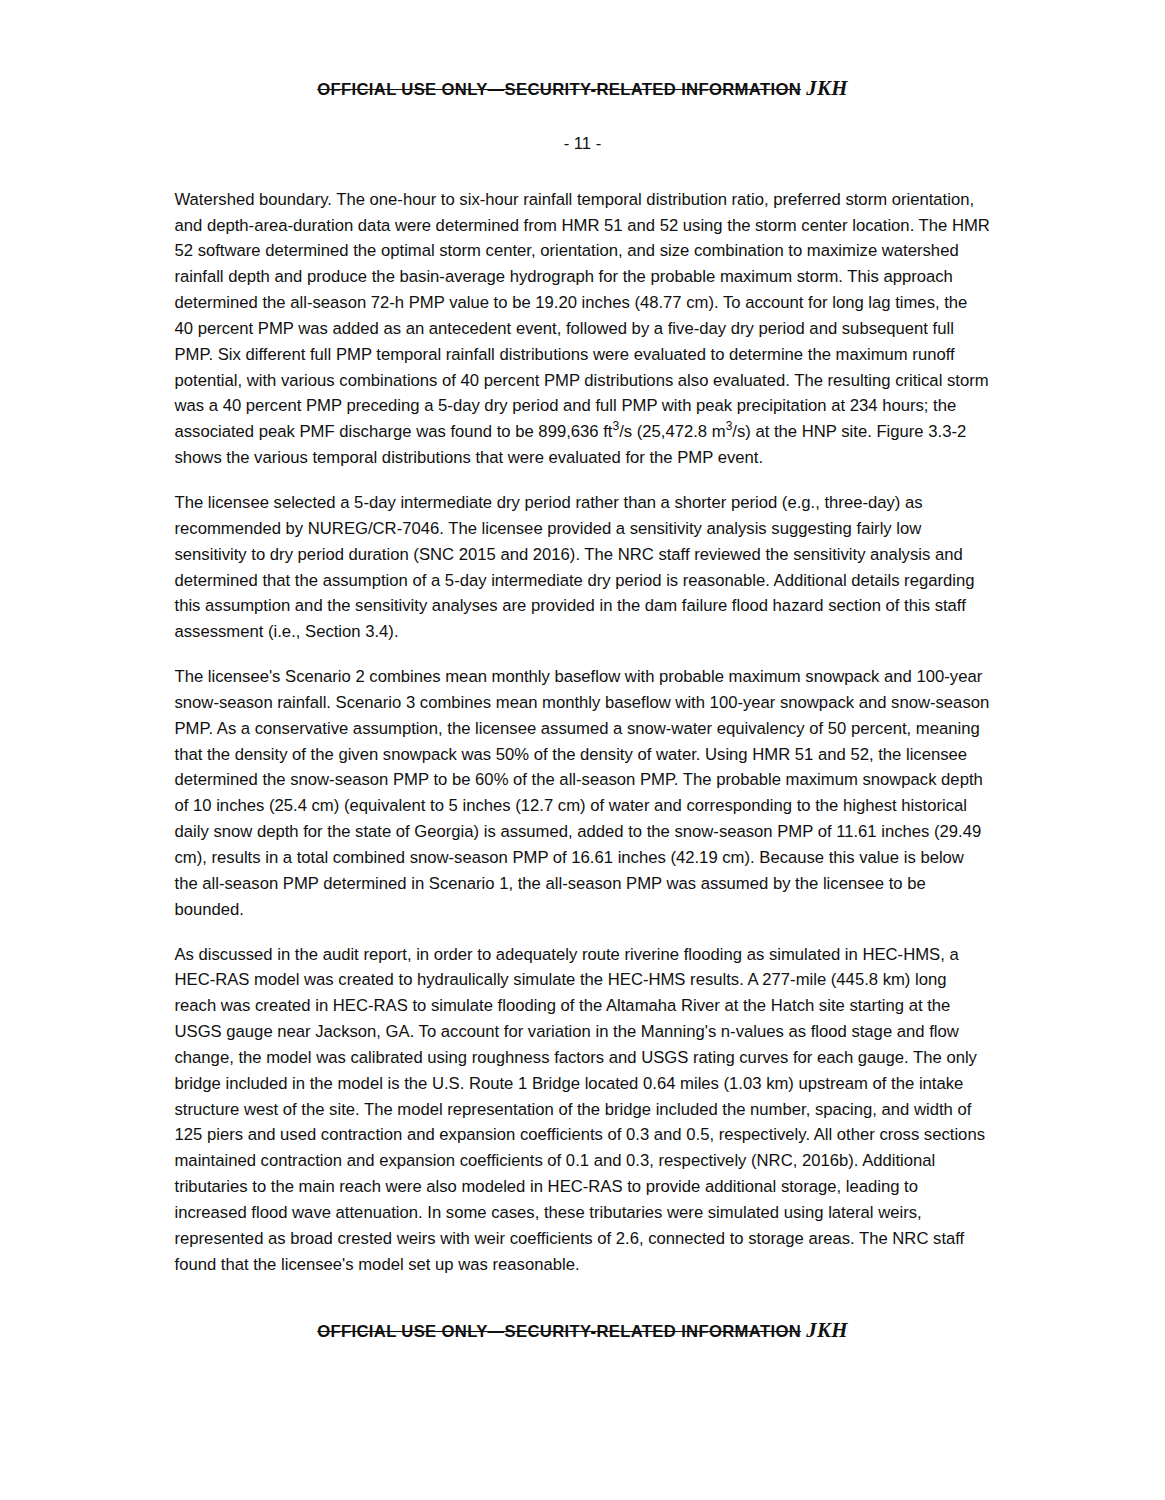OFFICIAL USE ONLY—SECURITY-RELATED INFORMATION JKH
- 11 -
Watershed boundary. The one-hour to six-hour rainfall temporal distribution ratio, preferred storm orientation, and depth-area-duration data were determined from HMR 51 and 52 using the storm center location. The HMR 52 software determined the optimal storm center, orientation, and size combination to maximize watershed rainfall depth and produce the basin-average hydrograph for the probable maximum storm. This approach determined the all-season 72-h PMP value to be 19.20 inches (48.77 cm). To account for long lag times, the 40 percent PMP was added as an antecedent event, followed by a five-day dry period and subsequent full PMP. Six different full PMP temporal rainfall distributions were evaluated to determine the maximum runoff potential, with various combinations of 40 percent PMP distributions also evaluated. The resulting critical storm was a 40 percent PMP preceding a 5-day dry period and full PMP with peak precipitation at 234 hours; the associated peak PMF discharge was found to be 899,636 ft3/s (25,472.8 m3/s) at the HNP site. Figure 3.3-2 shows the various temporal distributions that were evaluated for the PMP event.
The licensee selected a 5-day intermediate dry period rather than a shorter period (e.g., three-day) as recommended by NUREG/CR-7046. The licensee provided a sensitivity analysis suggesting fairly low sensitivity to dry period duration (SNC 2015 and 2016). The NRC staff reviewed the sensitivity analysis and determined that the assumption of a 5-day intermediate dry period is reasonable. Additional details regarding this assumption and the sensitivity analyses are provided in the dam failure flood hazard section of this staff assessment (i.e., Section 3.4).
The licensee's Scenario 2 combines mean monthly baseflow with probable maximum snowpack and 100-year snow-season rainfall. Scenario 3 combines mean monthly baseflow with 100-year snowpack and snow-season PMP. As a conservative assumption, the licensee assumed a snow-water equivalency of 50 percent, meaning that the density of the given snowpack was 50% of the density of water. Using HMR 51 and 52, the licensee determined the snow-season PMP to be 60% of the all-season PMP. The probable maximum snowpack depth of 10 inches (25.4 cm) (equivalent to 5 inches (12.7 cm) of water and corresponding to the highest historical daily snow depth for the state of Georgia) is assumed, added to the snow-season PMP of 11.61 inches (29.49 cm), results in a total combined snow-season PMP of 16.61 inches (42.19 cm). Because this value is below the all-season PMP determined in Scenario 1, the all-season PMP was assumed by the licensee to be bounded.
As discussed in the audit report, in order to adequately route riverine flooding as simulated in HEC-HMS, a HEC-RAS model was created to hydraulically simulate the HEC-HMS results. A 277-mile (445.8 km) long reach was created in HEC-RAS to simulate flooding of the Altamaha River at the Hatch site starting at the USGS gauge near Jackson, GA. To account for variation in the Manning's n-values as flood stage and flow change, the model was calibrated using roughness factors and USGS rating curves for each gauge. The only bridge included in the model is the U.S. Route 1 Bridge located 0.64 miles (1.03 km) upstream of the intake structure west of the site. The model representation of the bridge included the number, spacing, and width of 125 piers and used contraction and expansion coefficients of 0.3 and 0.5, respectively. All other cross sections maintained contraction and expansion coefficients of 0.1 and 0.3, respectively (NRC, 2016b). Additional tributaries to the main reach were also modeled in HEC-RAS to provide additional storage, leading to increased flood wave attenuation. In some cases, these tributaries were simulated using lateral weirs, represented as broad crested weirs with weir coefficients of 2.6, connected to storage areas. The NRC staff found that the licensee's model set up was reasonable.
OFFICIAL USE ONLY—SECURITY-RELATED INFORMATION JKH